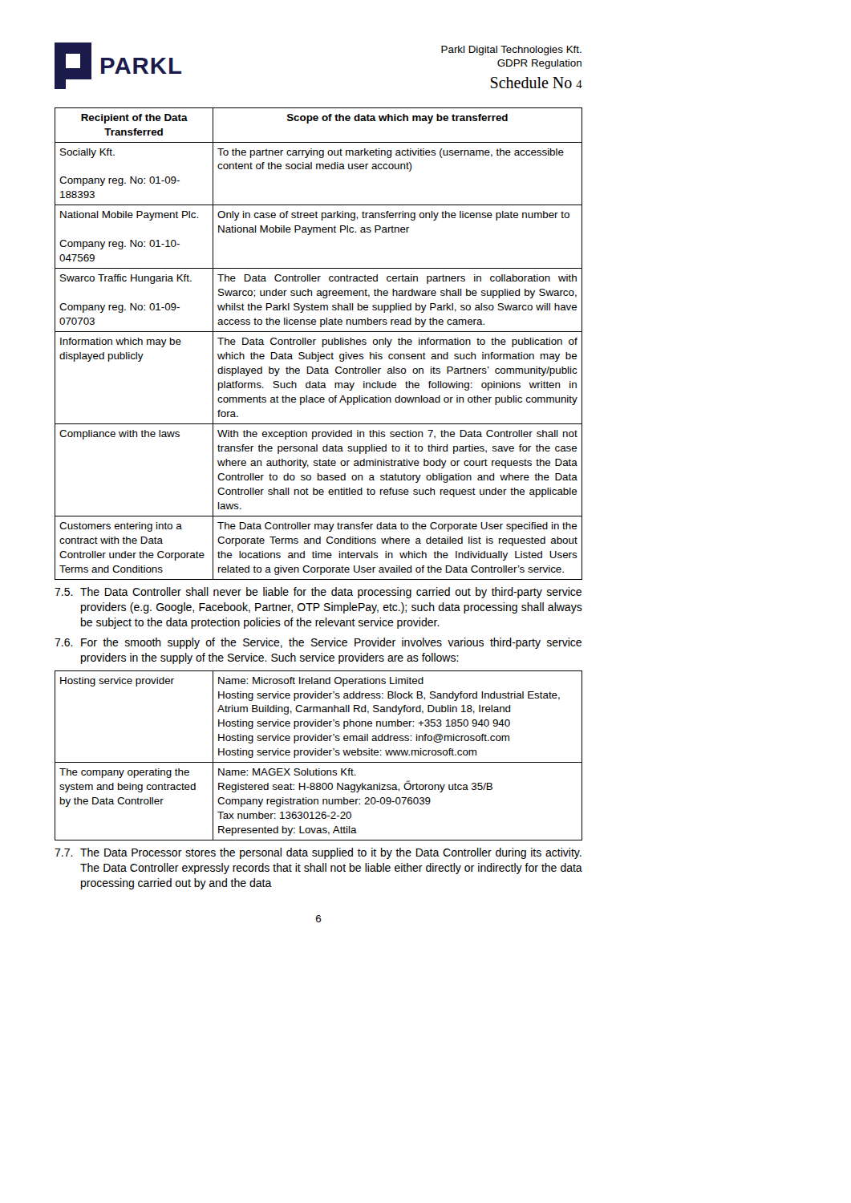PARKL
Parkl Digital Technologies Kft.
GDPR Regulation
Schedule No 4
| Recipient of the Data Transferred | Scope of the data which may be transferred |
| --- | --- |
| Socially Kft. Company reg. No: 01-09-188393 | To the partner carrying out marketing activities (username, the accessible content of the social media user account) |
| National Mobile Payment Plc. Company reg. No: 01-10-047569 | Only in case of street parking, transferring only the license plate number to National Mobile Payment Plc. as Partner |
| Swarco Traffic Hungaria Kft. Company reg. No: 01-09-070703 | The Data Controller contracted certain partners in collaboration with Swarco; under such agreement, the hardware shall be supplied by Swarco, whilst the Parkl System shall be supplied by Parkl, so also Swarco will have access to the license plate numbers read by the camera. |
| Information which may be displayed publicly | The Data Controller publishes only the information to the publication of which the Data Subject gives his consent and such information may be displayed by the Data Controller also on its Partners’ community/public platforms. Such data may include the following: opinions written in comments at the place of Application download or in other public community fora. |
| Compliance with the laws | With the exception provided in this section 7, the Data Controller shall not transfer the personal data supplied to it to third parties, save for the case where an authority, state or administrative body or court requests the Data Controller to do so based on a statutory obligation and where the Data Controller shall not be entitled to refuse such request under the applicable laws. |
| Customers entering into a contract with the Data Controller under the Corporate Terms and Conditions | The Data Controller may transfer data to the Corporate User specified in the Corporate Terms and Conditions where a detailed list is requested about the locations and time intervals in which the Individually Listed Users related to a given Corporate User availed of the Data Controller’s service. |
7.5.
The Data Controller shall never be liable for the data processing carried out by third-party service providers (e.g. Google, Facebook, Partner, OTP SimplePay, etc.); such data processing shall always be subject to the data protection policies of the relevant service provider.
7.6.
For the smooth supply of the Service, the Service Provider involves various third-party service providers in the supply of the Service. Such service providers are as follows:
| Hosting service provider | Name: Microsoft Ireland Operations Limited Hosting service provider’s address: Block B, Sandyford Industrial Estate, Atrium Building, Carmanhall Rd, Sandyford, Dublin 18, Ireland Hosting service provider’s phone number: +353 1850 940 940 Hosting service provider’s email address: info@microsoft.com Hosting service provider’s website: www.microsoft.com |
| The company operating the system and being contracted by the Data Controller | Name: MAGEX Solutions Kft. Registered seat: H-8800 Nagykanizsa, Őrtorony utca 35/B Company registration number: 20-09-076039 Tax number: 13630126-2-20 Represented by: Lovas, Attila |
7.7.
The Data Processor stores the personal data supplied to it by the Data Controller during its activity. The Data Controller expressly records that it shall not be liable either directly or indirectly for the data processing carried out by and the data
6